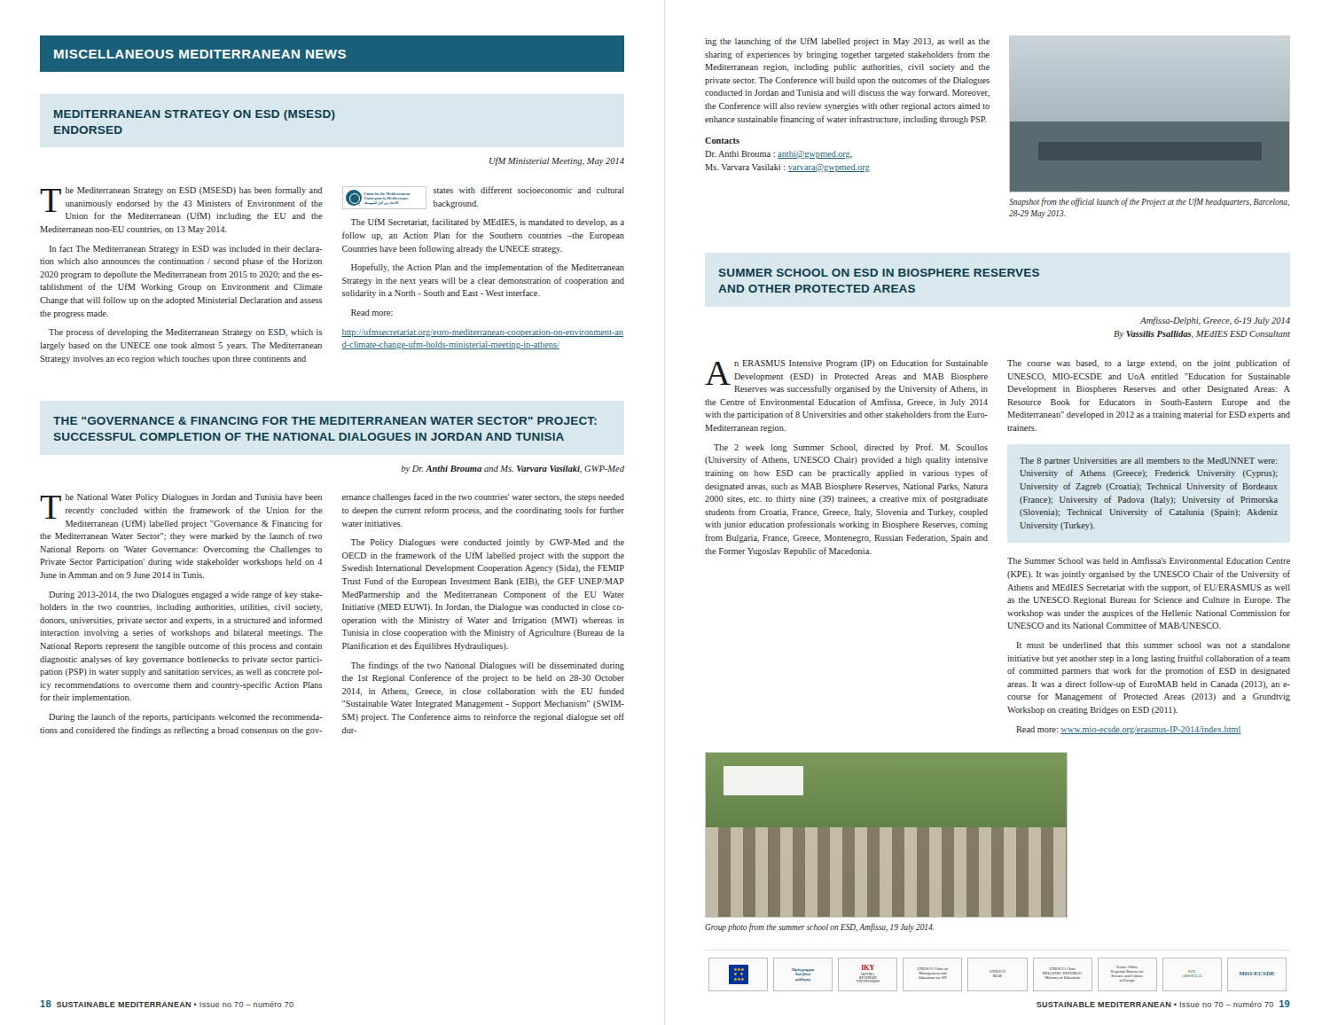MISCELLANEOUS MEDITERRANEAN NEWS
MEDITERRANEAN STRATEGY ON ESD (MSESD)
ENDORSED
UfM Ministerial Meeting, May 2014
The Mediterranean Strategy on ESD (MSESD) has been formally and unanimously endorsed by the 43 Ministers of Environment of the Union for the Mediterranean (UfM) including the EU and the Mediterranean non-EU countries, on 13 May 2014.
In fact The Mediterranean Strategy in ESD was included in their declaration which also announces the continuation / second phase of the Horizon 2020 program to depollute the Mediterranean from 2015 to 2020; and the establishment of the UfM Working Group on Environment and Climate Change that will follow up on the adopted Ministerial Declaration and assess the progress made.
The process of developing the Mediterranean Strategy on ESD, which is largely based on the UNECE one took almost 5 years. The Mediterranean Strategy involves an eco region which touches upon three continents and
Union for the Mediterranean
Union pour la Méditerranée
الاتحاد من أجل المتوسط
states with different socioeconomic and cultural background.
The UfM Secretariat, facilitated by MEdIES, is mandated to develop, as a follow up, an Action Plan for the Southern countries –the European Countries have been following already the UNECE strategy.
Hopefully, the Action Plan and the implementation of the Mediterranean Strategy in the next years will be a clear demonstration of cooperation and solidarity in a North - South and East - West interface.
Read more:
http://ufmsecretariat.org/euro-mediterranean-cooperation-on-environment-and-climate-change-ufm-holds-ministerial-meeting-in-athens/
THE "GOVERNANCE & FINANCING FOR THE MEDITERRANEAN WATER SECTOR" PROJECT: SUCCESSFUL COMPLETION OF THE NATIONAL DIALOGUES IN JORDAN AND TUNISIA
by Dr. Anthi Brouma and Ms. Varvara Vasilaki, GWP-Med
The National Water Policy Dialogues in Jordan and Tunisia have been recently concluded within the framework of the Union for the Mediterranean (UfM) labelled project "Governance & Financing for the Mediterranean Water Sector"; they were marked by the launch of two National Reports on 'Water Governance: Overcoming the Challenges to Private Sector Participation' during wide stakeholder workshops held on 4 June in Amman and on 9 June 2014 in Tunis.
During 2013-2014, the two Dialogues engaged a wide range of key stakeholders in the two countries, including authorities, utilities, civil society, donors, universities, private sector and experts, in a structured and informed interaction involving a series of workshops and bilateral meetings. The National Reports represent the tangible outcome of this process and contain diagnostic analyses of key governance bottlenecks to private sector participation (PSP) in water supply and sanitation services, as well as concrete policy recommendations to overcome them and country-specific Action Plans for their implementation.
During the launch of the reports, participants welcomed the recommendations and considered the findings as reflecting a broad consensus on the governance challenges faced in the two countries' water sectors, the steps needed to deepen the current reform process, and the coordinating tools for further water initiatives.
The Policy Dialogues were conducted jointly by GWP-Med and the OECD in the framework of the UfM labelled project with the support the Swedish International Development Cooperation Agency (Sida), the FEMIP Trust Fund of the European Investment Bank (EIB), the GEF UNEP/MAP MedPartnership and the Mediterranean Component of the EU Water Initiative (MED EUWI). In Jordan, the Dialogue was conducted in close cooperation with the Ministry of Water and Irrigation (MWI) whereas in Tunisia in close cooperation with the Ministry of Agriculture (Bureau de la Planification et des Équilibres Hydrauliques).
The findings of the two National Dialogues will be disseminated during the 1st Regional Conference of the project to be held on 28-30 October 2014, in Athens, Greece, in close collaboration with the EU funded "Sustainable Water Integrated Management - Support Mechanism" (SWIM-SM) project. The Conference aims to reinforce the regional dialogue set off dur-
18 SUSTAINABLE MEDITERRANEAN • Issue no 70 – numéro 70
ing the launching of the UfM labelled project in May 2013, as well as the sharing of experiences by bringing together targeted stakeholders from the Mediterranean region, including public authorities, civil society and the private sector. The Conference will build upon the outcomes of the Dialogues conducted in Jordan and Tunisia and will discuss the way forward. Moreover, the Conference will also review synergies with other regional actors aimed to enhance sustainable financing of water infrastructure, including through PSP.
Contacts
Dr. Anthi Brouma : anthi@gwpmed.org,
Ms. Varvara Vasilaki : varvara@gwpmed.org
Snapshot from the official launch of the Project at the UfM headquarters, Barcelona, 28-29 May 2013.
SUMMER SCHOOL ON ESD IN BIOSPHERE RESERVES
AND OTHER PROTECTED AREAS
Amfissa-Delphi, Greece, 6-19 July 2014
By Vassilis Psallidas, MEdIES ESD Consultant
An ERASMUS Intensive Program (IP) on Education for Sustainable Development (ESD) in Protected Areas and MAB Biosphere Reserves was successfully organised by the University of Athens, in the Centre of Environmental Education of Amfissa, Greece, in July 2014 with the participation of 8 Universities and other stakeholders from the Euro-Mediterranean region.
The 2 week long Summer School, directed by Prof. M. Scoullos (University of Athens, UNESCO Chair) provided a high quality intensive training on how ESD can be practically applied in various types of designated areas, such as MAB Biosphere Reserves, National Parks, Natura 2000 sites, etc. to thirty nine (39) trainees, a creative mix of postgraduate students from Croatia, France, Greece, Italy, Slovenia and Turkey, coupled with junior education professionals working in Biosphere Reserves, coming from Bulgaria, France, Greece, Montenegro, Russian Federation, Spain and the Former Yugoslav Republic of Macedonia.
The course was based, to a large extend, on the joint publication of UNESCO, MIO-ECSDE and UoA entitled "Education for Sustainable Development in Biospheres Reserves and other Designated Areas: A Resource Book for Educators in South-Eastern Europe and the Mediterranean" developed in 2012 as a training material for ESD experts and trainers.
The 8 partner Universities are all members to the MedUNNET were: University of Athens (Greece); Frederick University (Cyprus); University of Zagreb (Croatia); Technical University of Bordeaux (France); University of Padova (Italy); University of Primorska (Slovenia); Technical University of Catalunia (Spain); Akdeniz University (Turkey).
The Summer School was held in Amfissa's Environmental Education Centre (KPE). It was jointly organised by the UNESCO Chair of the University of Athens and MEdIES Secretariat with the support, of EU/ERASMUS as well as the UNESCO Regional Bureau for Science and Culture in Europe. The workshop was under the auspices of the Hellenic National Commission for UNESCO and its National Committee of MAB/UNESCO.
It must be underlined that this summer school was not a standalone initiative but yet another step in a long lasting fruitful collaboration of a team of committed partners that work for the promotion of ESD in designated areas. It was a direct follow-up of EuroMAB held in Canada (2013), an e-course for Management of Protected Areas (2013) and a Grundtvig Workshop on creating Bridges on ESD (2011).
Read more: www.mio-ecsde.org/erasmus-IP-2014/index.html
Group photo from the summer school on ESD, Amfissa, 19 July 2014.
★★★
★ ★
★★★
Πρόγραμμα
διά βίου
μάθηση
IKY
ΙΔΡΥΜΑ
ΚΡΑΤΙΚΩΝ
ΥΠΟΤΡΟΦΙΩΝ
UNESCO Chair on
Management and
Education for SD
UNESCO
MAB
UNESCO Chair
HELLENIC REPUBLIC
Ministry of Education
Venice Office
Regional Bureau for
Science and Culture
in Europe
KPE
ΑΜΦΙΣΣΑΣ
MIO-ECSDE
SUSTAINABLE MEDITERRANEAN • Issue no 70 – numéro 70 19